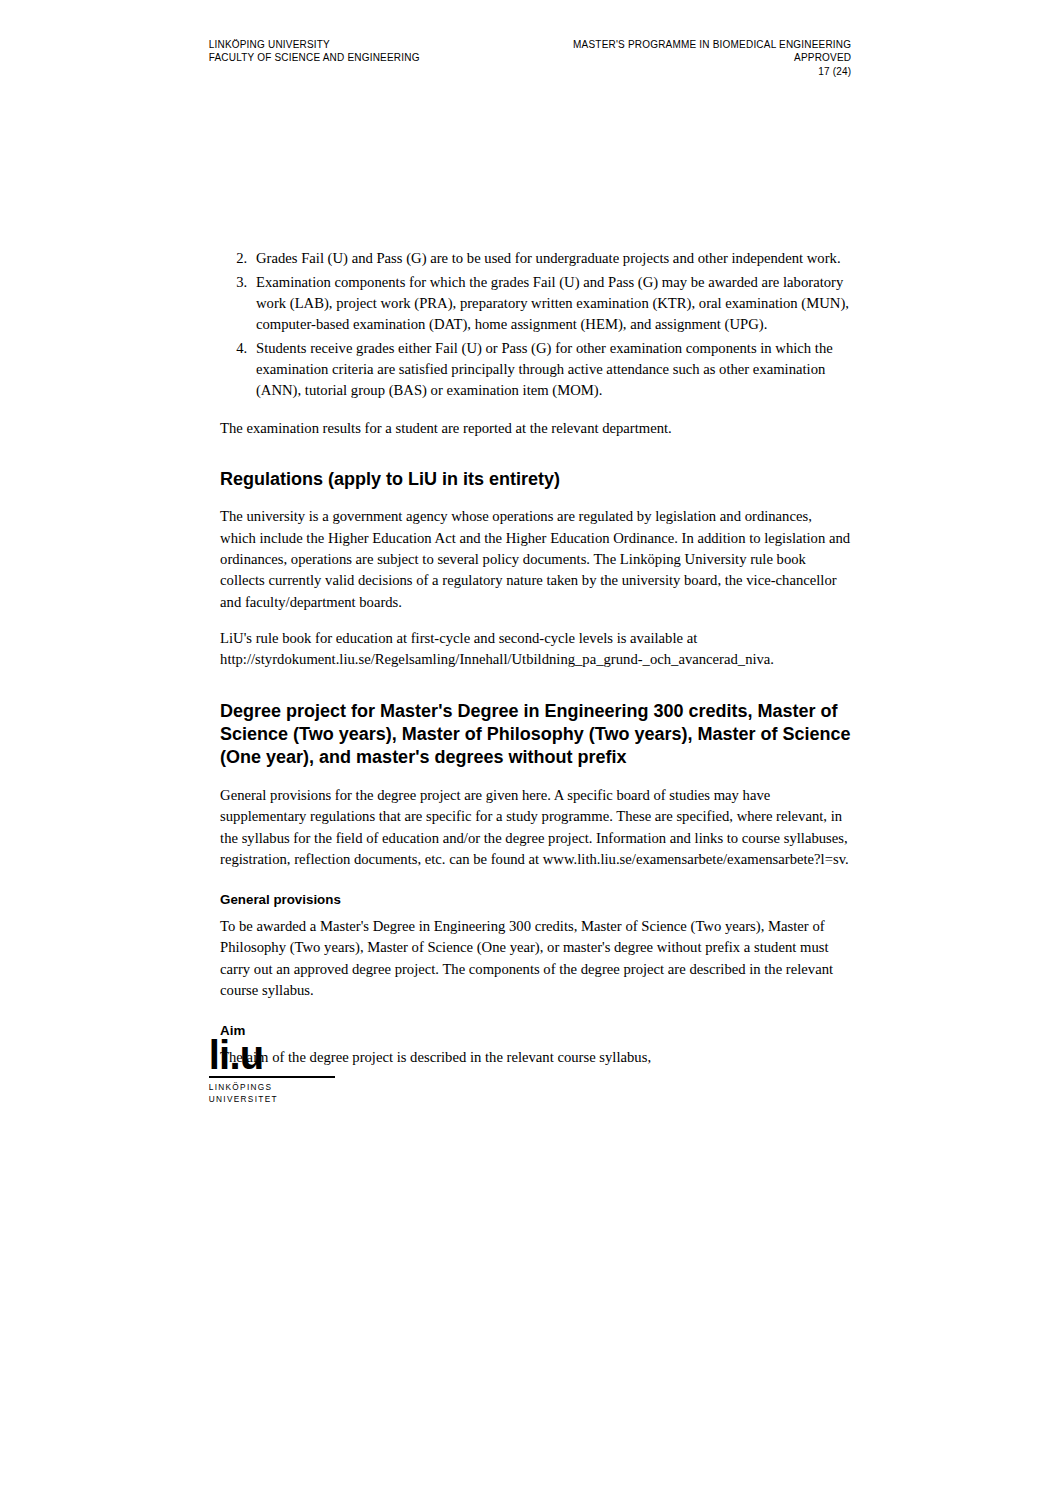Linköping University
Faculty of Science and Engineering
Master's Programme in Biomedical Engineering
Approved
17 (24)
Grades Fail (U) and Pass (G) are to be used for undergraduate projects and other independent work.
Examination components for which the grades Fail (U) and Pass (G) may be awarded are laboratory work (LAB), project work (PRA), preparatory written examination (KTR), oral examination (MUN), computer-based examination (DAT), home assignment (HEM), and assignment (UPG).
Students receive grades either Fail (U) or Pass (G) for other examination components in which the examination criteria are satisfied principally through active attendance such as other examination (ANN), tutorial group (BAS) or examination item (MOM).
The examination results for a student are reported at the relevant department.
Regulations (apply to LiU in its entirety)
The university is a government agency whose operations are regulated by legislation and ordinances, which include the Higher Education Act and the Higher Education Ordinance. In addition to legislation and ordinances, operations are subject to several policy documents. The Linköping University rule book collects currently valid decisions of a regulatory nature taken by the university board, the vice-chancellor and faculty/department boards.
LiU's rule book for education at first-cycle and second-cycle levels is available at http://styrdokument.liu.se/Regelsamling/Innehall/Utbildning_pa_grund-_och_avancerad_niva.
Degree project for Master's Degree in Engineering 300 credits, Master of Science (Two years), Master of Philosophy (Two years), Master of Science (One year), and master's degrees without prefix
General provisions for the degree project are given here. A specific board of studies may have supplementary regulations that are specific for a study programme. These are specified, where relevant, in the syllabus for the field of education and/or the degree project. Information and links to course syllabuses, registration, reflection documents, etc. can be found at www.lith.liu.se/examensarbete/examensarbete?l=sv.
General provisions
To be awarded a Master's Degree in Engineering 300 credits, Master of Science (Two years), Master of Philosophy (Two years), Master of Science (One year), or master's degree without prefix a student must carry out an approved degree project. The components of the degree project are described in the relevant course syllabus.
Aim
The aim of the degree project is described in the relevant course syllabus,
li. u
Linköpings universitet